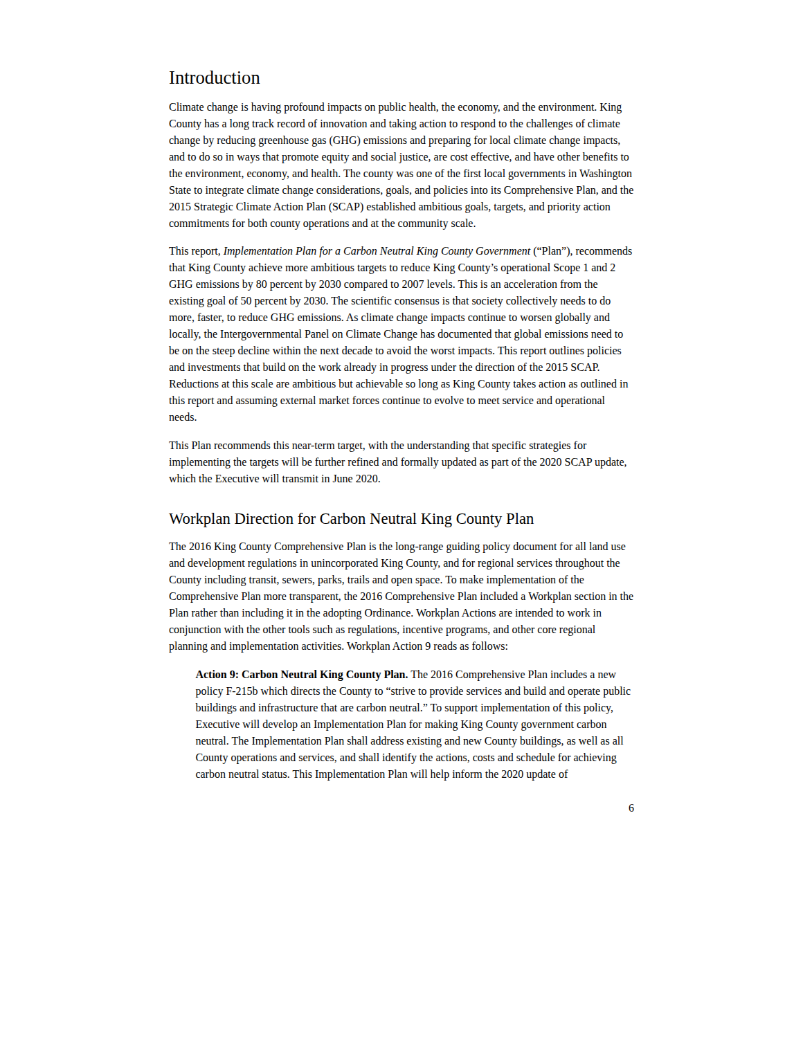Introduction
Climate change is having profound impacts on public health, the economy, and the environment. King County has a long track record of innovation and taking action to respond to the challenges of climate change by reducing greenhouse gas (GHG) emissions and preparing for local climate change impacts, and to do so in ways that promote equity and social justice, are cost effective, and have other benefits to the environment, economy, and health. The county was one of the first local governments in Washington State to integrate climate change considerations, goals, and policies into its Comprehensive Plan, and the 2015 Strategic Climate Action Plan (SCAP) established ambitious goals, targets, and priority action commitments for both county operations and at the community scale.
This report, Implementation Plan for a Carbon Neutral King County Government (“Plan”), recommends that King County achieve more ambitious targets to reduce King County’s operational Scope 1 and 2 GHG emissions by 80 percent by 2030 compared to 2007 levels. This is an acceleration from the existing goal of 50 percent by 2030. The scientific consensus is that society collectively needs to do more, faster, to reduce GHG emissions. As climate change impacts continue to worsen globally and locally, the Intergovernmental Panel on Climate Change has documented that global emissions need to be on the steep decline within the next decade to avoid the worst impacts. This report outlines policies and investments that build on the work already in progress under the direction of the 2015 SCAP. Reductions at this scale are ambitious but achievable so long as King County takes action as outlined in this report and assuming external market forces continue to evolve to meet service and operational needs.
This Plan recommends this near-term target, with the understanding that specific strategies for implementing the targets will be further refined and formally updated as part of the 2020 SCAP update, which the Executive will transmit in June 2020.
Workplan Direction for Carbon Neutral King County Plan
The 2016 King County Comprehensive Plan is the long-range guiding policy document for all land use and development regulations in unincorporated King County, and for regional services throughout the County including transit, sewers, parks, trails and open space. To make implementation of the Comprehensive Plan more transparent, the 2016 Comprehensive Plan included a Workplan section in the Plan rather than including it in the adopting Ordinance. Workplan Actions are intended to work in conjunction with the other tools such as regulations, incentive programs, and other core regional planning and implementation activities. Workplan Action 9 reads as follows:
Action 9: Carbon Neutral King County Plan. The 2016 Comprehensive Plan includes a new policy F-215b which directs the County to “strive to provide services and build and operate public buildings and infrastructure that are carbon neutral.” To support implementation of this policy, Executive will develop an Implementation Plan for making King County government carbon neutral. The Implementation Plan shall address existing and new County buildings, as well as all County operations and services, and shall identify the actions, costs and schedule for achieving carbon neutral status. This Implementation Plan will help inform the 2020 update of
6